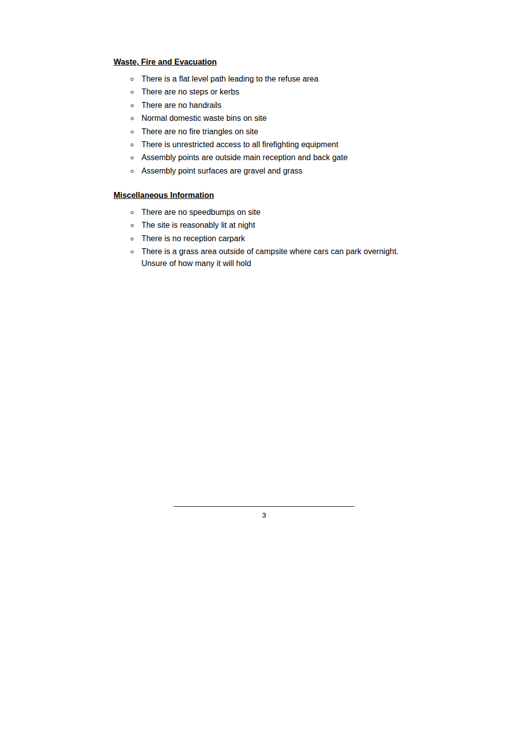Waste, Fire and Evacuation
There is a flat level path leading to the refuse area
There are no steps or kerbs
There are no handrails
Normal domestic waste bins on site
There are no fire triangles on site
There is unrestricted access to all firefighting equipment
Assembly points are outside main reception and back gate
Assembly point surfaces are gravel and grass
Miscellaneous Information
There are no speedbumps on site
The site is reasonably lit at night
There is no reception carpark
There is a grass area outside of campsite where cars can park overnight. Unsure of how many it will hold
3